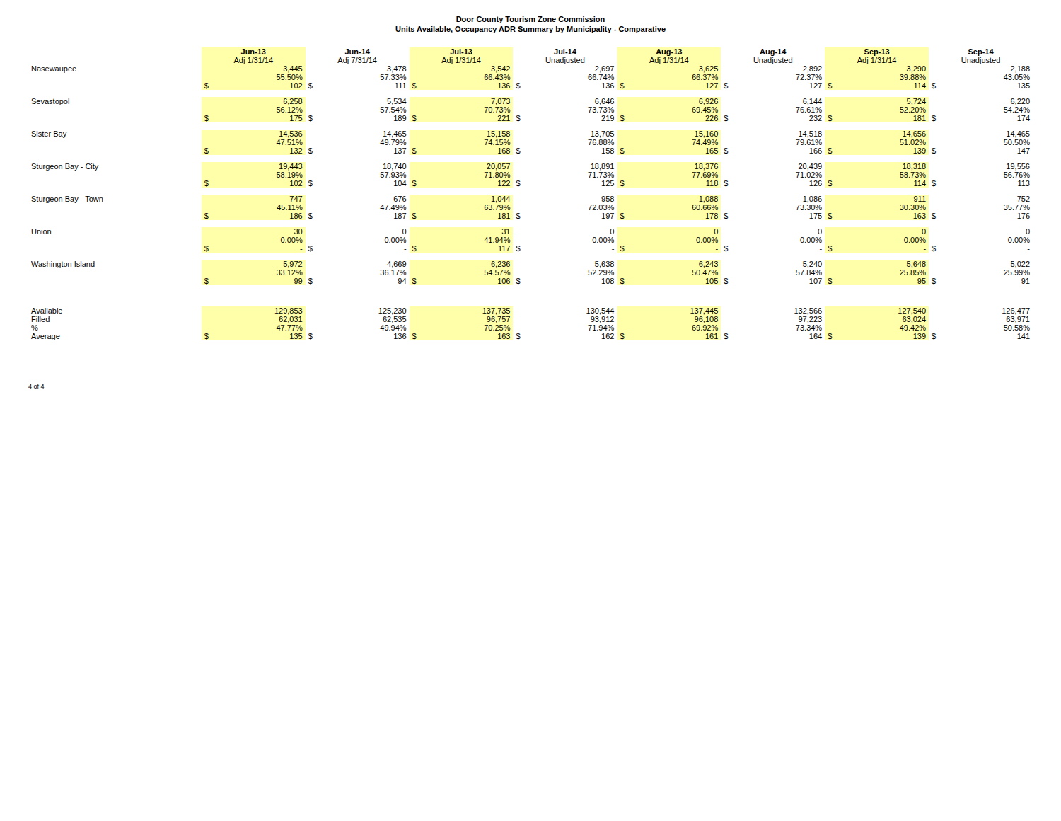Door County Tourism Zone Commission
Units Available, Occupancy ADR Summary by Municipality - Comparative
| | Jun-13 | Jun-14 | Jul-13 | Jul-14 | Aug-13 | Aug-14 | Sep-13 | Sep-14 |
| --- | --- | --- | --- | --- | --- | --- | --- | --- |
| | Adj 1/31/14 | Adj 7/31/14 | Adj 1/31/14 | Unadjusted | Adj 1/31/14 | Unadjusted | Adj 1/31/14 | Unadjusted |
| Nasewaupee | | 3,445 | | 3,478 | | 3,542 | | 2,697 | | 3,625 | | 2,892 | | 3,290 | | 2,188 |
| | | 55.50% | | 57.33% | | 66.43% | | 66.74% | | 66.37% | | 72.37% | | 39.88% | | 43.05% |
| | $ | 102 | $ | 111 | $ | 136 | $ | 136 | $ | 127 | $ | 127 | $ | 114 | $ | 135 |
| Sevastopol | | 6,258 | | 5,534 | | 7,073 | | 6,646 | | 6,926 | | 6,144 | | 5,724 | | 6,220 |
| | | 56.12% | | 57.54% | | 70.73% | | 73.73% | | 69.45% | | 76.61% | | 52.20% | | 54.24% |
| | $ | 175 | $ | 189 | $ | 221 | $ | 219 | $ | 226 | $ | 232 | $ | 181 | $ | 174 |
| Sister Bay | | 14,536 | | 14,465 | | 15,158 | | 13,705 | | 15,160 | | 14,518 | | 14,656 | | 14,465 |
| | | 47.51% | | 49.79% | | 74.15% | | 76.88% | | 74.49% | | 79.61% | | 51.02% | | 50.50% |
| | $ | 132 | $ | 137 | $ | 168 | $ | 158 | $ | 165 | $ | 166 | $ | 139 | $ | 147 |
| Sturgeon Bay - City | | 19,443 | | 18,740 | | 20,057 | | 18,891 | | 18,376 | | 20,439 | | 18,318 | | 19,556 |
| | | 58.19% | | 57.93% | | 71.80% | | 71.73% | | 77.69% | | 71.02% | | 58.73% | | 56.76% |
| | $ | 102 | $ | 104 | $ | 122 | $ | 125 | $ | 118 | $ | 126 | $ | 114 | $ | 113 |
| Sturgeon Bay - Town | | 747 | | 676 | | 1,044 | | 958 | | 1,088 | | 1,086 | | 911 | | 752 |
| | | 45.11% | | 47.49% | | 63.79% | | 72.03% | | 60.66% | | 73.30% | | 30.30% | | 35.77% |
| | $ | 186 | $ | 187 | $ | 181 | $ | 197 | $ | 178 | $ | 175 | $ | 163 | $ | 176 |
| Union | | 30 | | 0 | | 31 | | 0 | | 0 | | 0 | | 0 | | 0 |
| | | 0.00% | | 0.00% | | 41.94% | | 0.00% | | 0.00% | | 0.00% | | 0.00% | | 0.00% |
| | $ | - | $ | - | $ | 117 | $ | - | $ | - | $ | - | $ | - | $ | - |
| Washington Island | | 5,972 | | 4,669 | | 6,236 | | 5,638 | | 6,243 | | 5,240 | | 5,648 | | 5,022 |
| | | 33.12% | | 36.17% | | 54.57% | | 52.29% | | 50.47% | | 57.84% | | 25.85% | | 25.99% |
| | $ | 99 | $ | 94 | $ | 106 | $ | 108 | $ | 105 | $ | 107 | $ | 95 | $ | 91 |
| Available | | 129,853 | | 125,230 | | 137,735 | | 130,544 | | 137,445 | | 132,566 | | 127,540 | | 126,477 |
| Filled | | 62,031 | | 62,535 | | 96,757 | | 93,912 | | 96,108 | | 97,223 | | 63,024 | | 63,971 |
| % | | 47.77% | | 49.94% | | 70.25% | | 71.94% | | 69.92% | | 73.34% | | 49.42% | | 50.58% |
| Average | $ | 135 | $ | 136 | $ | 163 | $ | 162 | $ | 161 | $ | 164 | $ | 139 | $ | 141 |
4 of 4